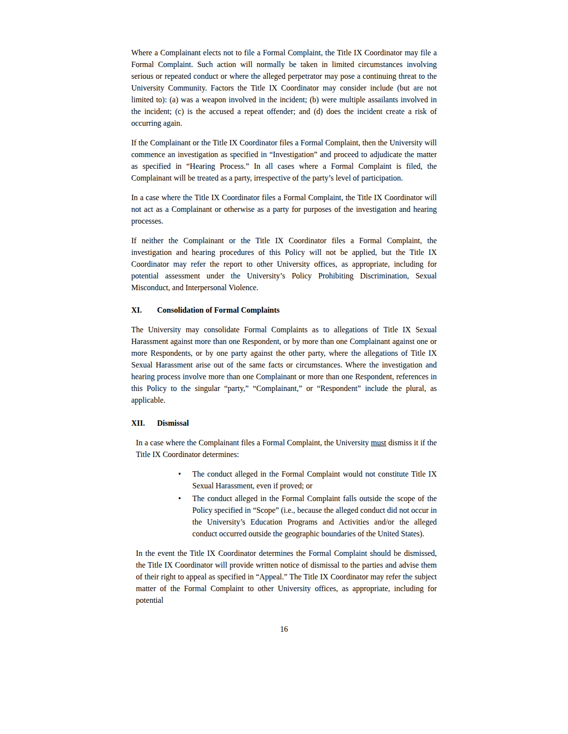Where a Complainant elects not to file a Formal Complaint, the Title IX Coordinator may file a Formal Complaint. Such action will normally be taken in limited circumstances involving serious or repeated conduct or where the alleged perpetrator may pose a continuing threat to the University Community. Factors the Title IX Coordinator may consider include (but are not limited to): (a) was a weapon involved in the incident; (b) were multiple assailants involved in the incident; (c) is the accused a repeat offender; and (d) does the incident create a risk of occurring again.
If the Complainant or the Title IX Coordinator files a Formal Complaint, then the University will commence an investigation as specified in “Investigation” and proceed to adjudicate the matter as specified in “Hearing Process.” In all cases where a Formal Complaint is filed, the Complainant will be treated as a party, irrespective of the party’s level of participation.
In a case where the Title IX Coordinator files a Formal Complaint, the Title IX Coordinator will not act as a Complainant or otherwise as a party for purposes of the investigation and hearing processes.
If neither the Complainant or the Title IX Coordinator files a Formal Complaint, the investigation and hearing procedures of this Policy will not be applied, but the Title IX Coordinator may refer the report to other University offices, as appropriate, including for potential assessment under the University’s Policy Prohibiting Discrimination, Sexual Misconduct, and Interpersonal Violence.
XI. Consolidation of Formal Complaints
The University may consolidate Formal Complaints as to allegations of Title IX Sexual Harassment against more than one Respondent, or by more than one Complainant against one or more Respondents, or by one party against the other party, where the allegations of Title IX Sexual Harassment arise out of the same facts or circumstances. Where the investigation and hearing process involve more than one Complainant or more than one Respondent, references in this Policy to the singular “party,” “Complainant,” or “Respondent” include the plural, as applicable.
XII. Dismissal
In a case where the Complainant files a Formal Complaint, the University must dismiss it if the Title IX Coordinator determines:
The conduct alleged in the Formal Complaint would not constitute Title IX Sexual Harassment, even if proved; or
The conduct alleged in the Formal Complaint falls outside the scope of the Policy specified in “Scope” (i.e., because the alleged conduct did not occur in the University’s Education Programs and Activities and/or the alleged conduct occurred outside the geographic boundaries of the United States).
In the event the Title IX Coordinator determines the Formal Complaint should be dismissed, the Title IX Coordinator will provide written notice of dismissal to the parties and advise them of their right to appeal as specified in “Appeal.” The Title IX Coordinator may refer the subject matter of the Formal Complaint to other University offices, as appropriate, including for potential
16